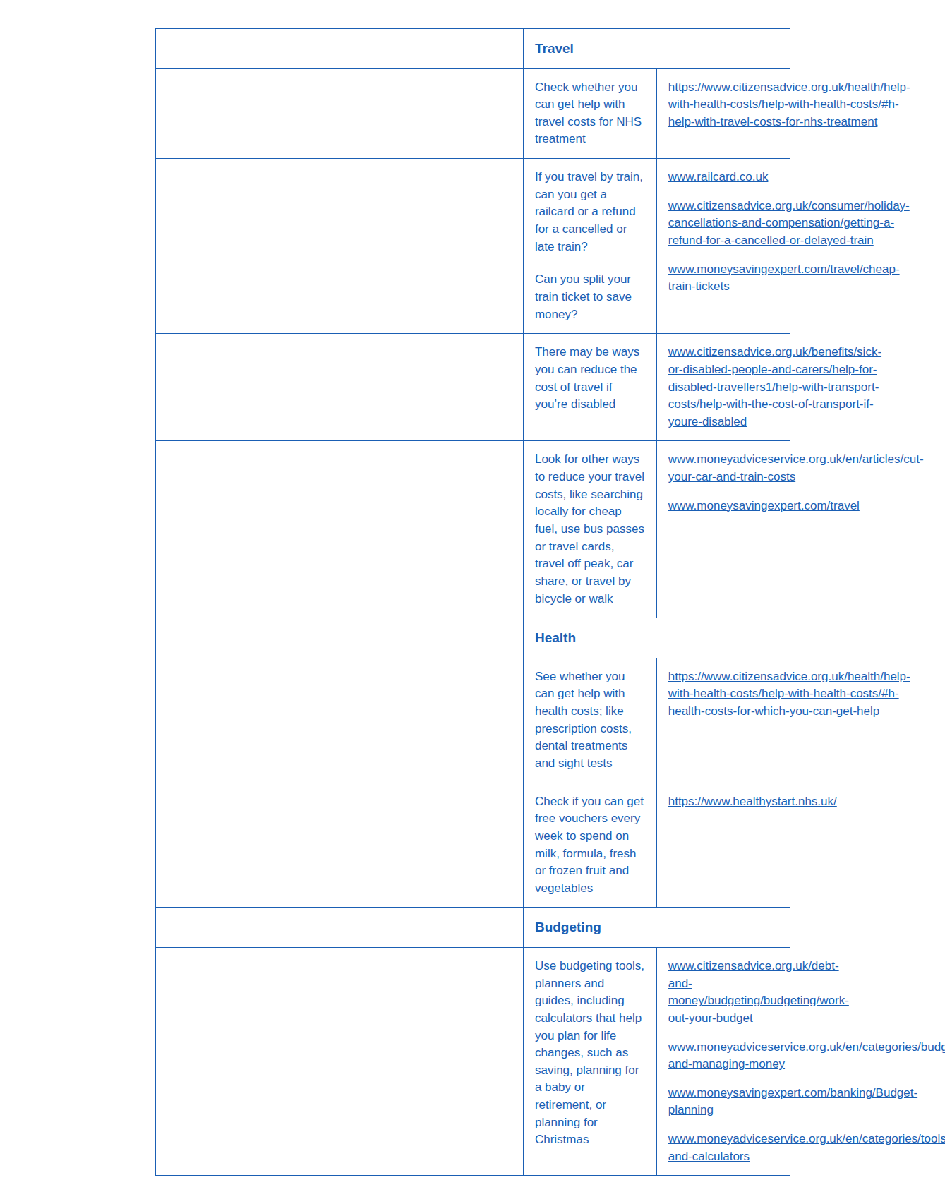| | Travel |
| | Check whether you can get help with travel costs for NHS treatment | https://www.citizensadvice.org.uk/health/help-with-health-costs/help-with-health-costs/#h-help-with-travel-costs-for-nhs-treatment |
| | If you travel by train, can you get a railcard or a refund for a cancelled or late train? Can you split your train ticket to save money? | www.railcard.co.uk www.citizensadvice.org.uk/consumer/holiday-cancellations-and-compensation/getting-a-refund-for-a-cancelled-or-delayed-train www.moneysavingexpert.com/travel/cheap-train-tickets |
| | There may be ways you can reduce the cost of travel if you’re disabled | www.citizensadvice.org.uk/benefits/sick-or-disabled-people-and-carers/help-for-disabled-travellers1/help-with-transport-costs/help-with-the-cost-of-transport-if-youre-disabled |
| | Look for other ways to reduce your travel costs, like searching locally for cheap fuel, use bus passes or travel cards, travel off peak, car share, or travel by bicycle or walk | www.moneyadviceservice.org.uk/en/articles/cut-your-car-and-train-costs www.moneysavingexpert.com/travel |
| | Health |
| | See whether you can get help with health costs; like prescription costs, dental treatments and sight tests | https://www.citizensadvice.org.uk/health/help-with-health-costs/help-with-health-costs/#h-health-costs-for-which-you-can-get-help |
| | Check if you can get free vouchers every week to spend on milk, formula, fresh or frozen fruit and vegetables | https://www.healthystart.nhs.uk/ |
| | Budgeting |
| | Use budgeting tools, planners and guides, including calculators that help you plan for life changes, such as saving, planning for a baby or retirement, or planning for Christmas | www.citizensadvice.org.uk/debt-and-money/budgeting/budgeting/work-out-your-budget www.moneyadviceservice.org.uk/en/categories/budgeting-and-managing-money www.moneysavingexpert.com/banking/Budget-planning www.moneyadviceservice.org.uk/en/categories/tools-and-calculators |